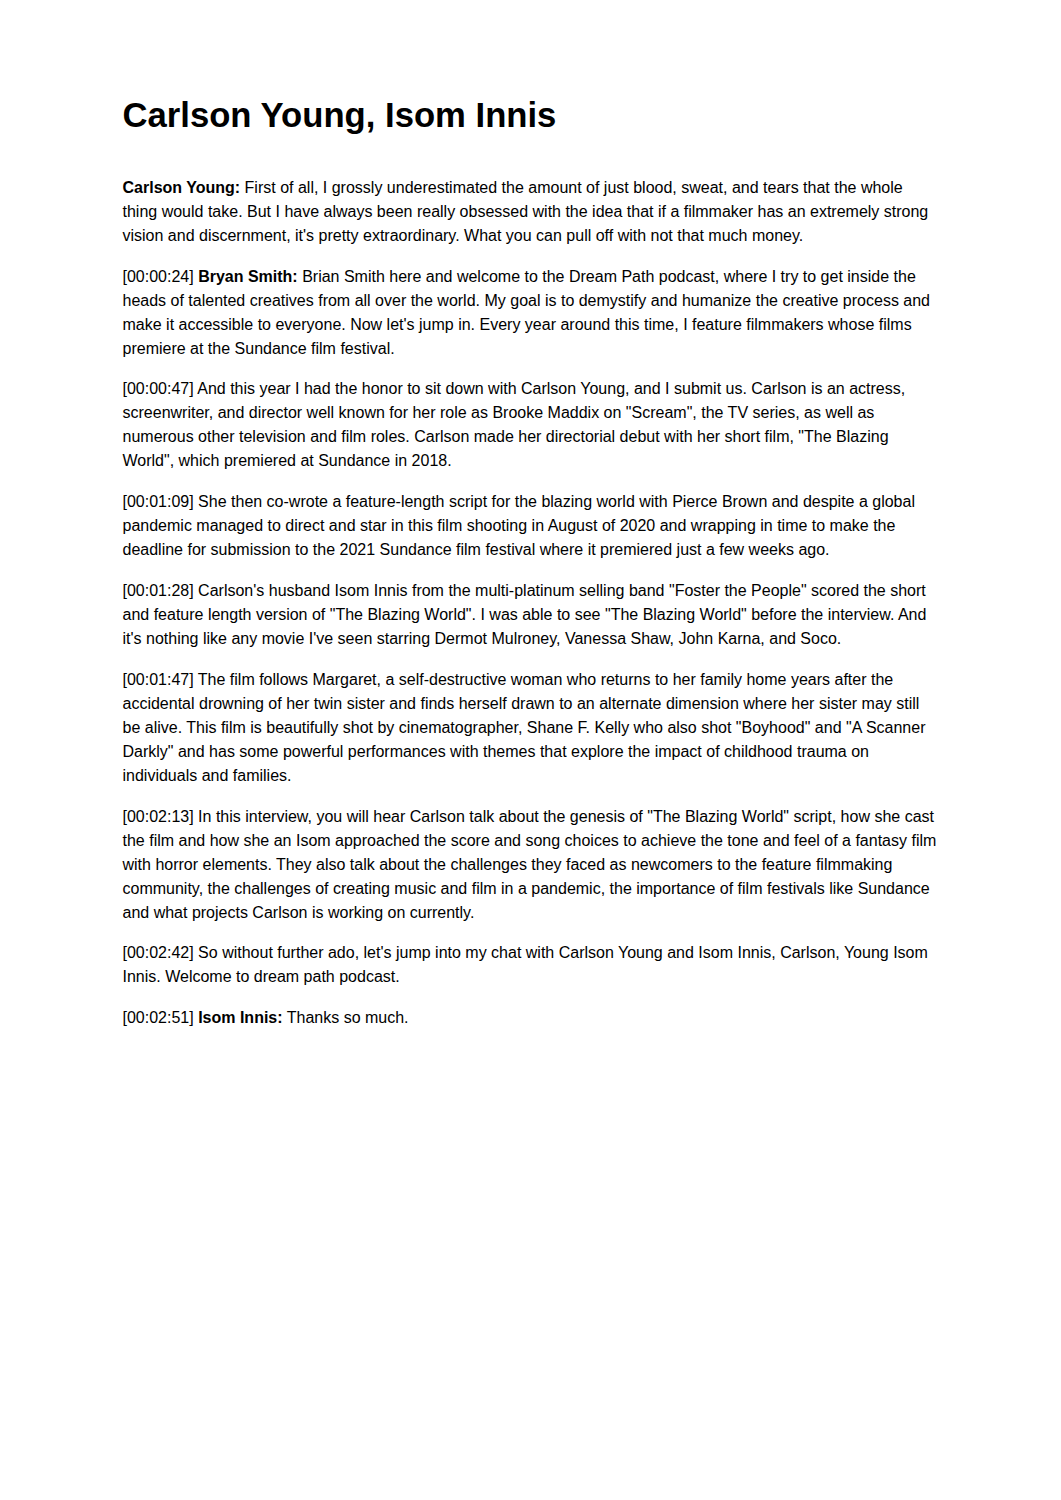Carlson Young, Isom Innis
Carlson Young: First of all, I grossly underestimated the amount of just blood, sweat, and tears that the whole thing would take. But I have always been really obsessed with the idea that if a filmmaker has an extremely strong vision and discernment, it's pretty extraordinary. What you can pull off with not that much money.
[00:00:24] Bryan Smith: Brian Smith here and welcome to the Dream Path podcast, where I try to get inside the heads of talented creatives from all over the world. My goal is to demystify and humanize the creative process and make it accessible to everyone. Now let's jump in. Every year around this time, I feature filmmakers whose films premiere at the Sundance film festival.
[00:00:47] And this year I had the honor to sit down with Carlson Young, and I submit us. Carlson is an actress, screenwriter, and director well known for her role as Brooke Maddix on "Scream", the TV series, as well as numerous other television and film roles. Carlson made her directorial debut with her short film, "The Blazing World", which premiered at Sundance in 2018.
[00:01:09] She then co-wrote a feature-length script for the blazing world with Pierce Brown and despite a global pandemic managed to direct and star in this film shooting in August of 2020 and wrapping in time to make the deadline for submission to the 2021 Sundance film festival where it premiered just a few weeks ago.
[00:01:28] Carlson's husband Isom Innis from the multi-platinum selling band "Foster the People" scored the short and feature length version of "The Blazing World". I was able to see "The Blazing World" before the interview. And it's nothing like any movie I've seen starring Dermot Mulroney, Vanessa Shaw, John Karna, and Soco.
[00:01:47] The film follows Margaret, a self-destructive woman who returns to her family home years after the accidental drowning of her twin sister and finds herself drawn to an alternate dimension where her sister may still be alive. This film is beautifully shot by cinematographer, Shane F. Kelly who also shot "Boyhood" and "A Scanner Darkly" and has some powerful performances with themes that explore the impact of childhood trauma on individuals and families.
[00:02:13] In this interview, you will hear Carlson talk about the genesis of "The Blazing World" script, how she cast the film and how she an Isom approached the score and song choices to achieve the tone and feel of a fantasy film with horror elements. They also talk about the challenges they faced as newcomers to the feature filmmaking community, the challenges of creating music and film in a pandemic, the importance of film festivals like Sundance and what projects Carlson is working on currently.
[00:02:42] So without further ado, let's jump into my chat with Carlson Young and Isom Innis, Carlson, Young Isom Innis. Welcome to dream path podcast.
[00:02:51] Isom Innis: Thanks so much.